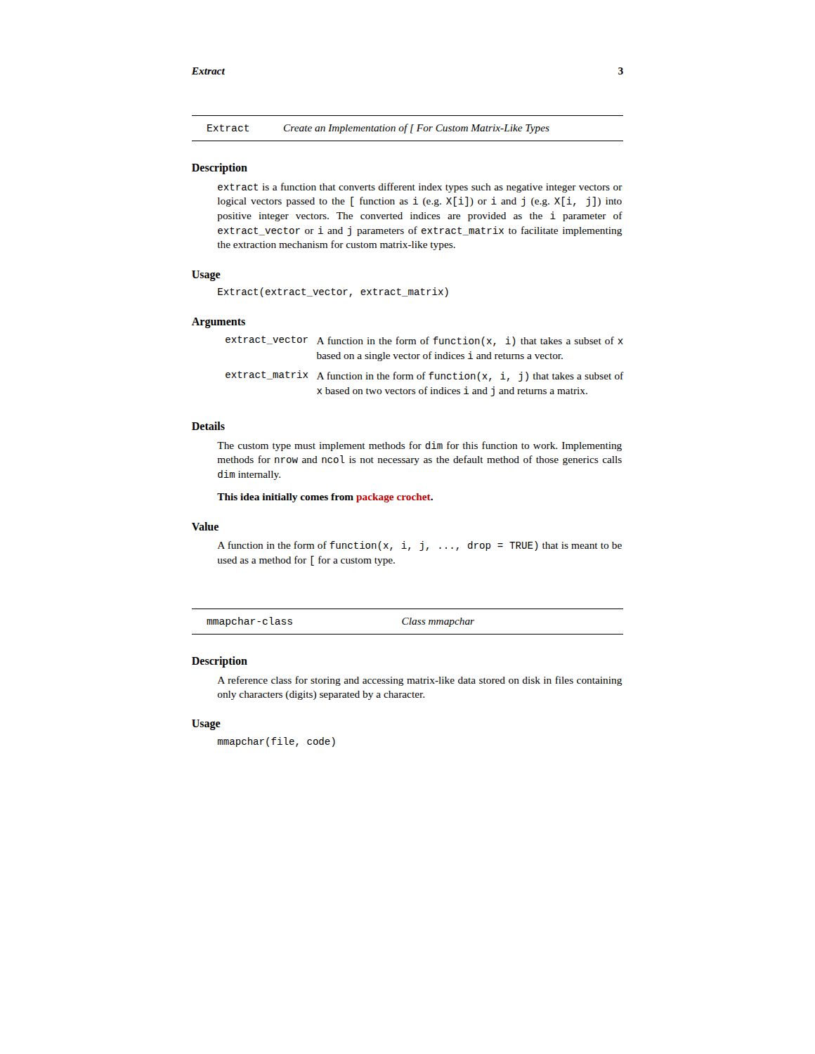Extract 3
Extract Create an Implementation of [ For Custom Matrix-Like Types
Description
extract is a function that converts different index types such as negative integer vectors or logical vectors passed to the [ function as i (e.g. X[i]) or i and j (e.g. X[i, j]) into positive integer vectors. The converted indices are provided as the i parameter of extract_vector or i and j parameters of extract_matrix to facilitate implementing the extraction mechanism for custom matrix-like types.
Usage
Extract(extract_vector, extract_matrix)
Arguments
| extract_vector | A function in the form of function(x, i) that takes a subset of x based on a single vector of indices i and returns a vector. |
| extract_matrix | A function in the form of function(x, i, j) that takes a subset of x based on two vectors of indices i and j and returns a matrix. |
Details
The custom type must implement methods for dim for this function to work. Implementing methods for nrow and ncol is not necessary as the default method of those generics calls dim internally.
This idea initially comes from package crochet.
Value
A function in the form of function(x, i, j, ..., drop = TRUE) that is meant to be used as a method for [ for a custom type.
mmapchar-class Class mmapchar
Description
A reference class for storing and accessing matrix-like data stored on disk in files containing only characters (digits) separated by a character.
Usage
mmapchar(file, code)